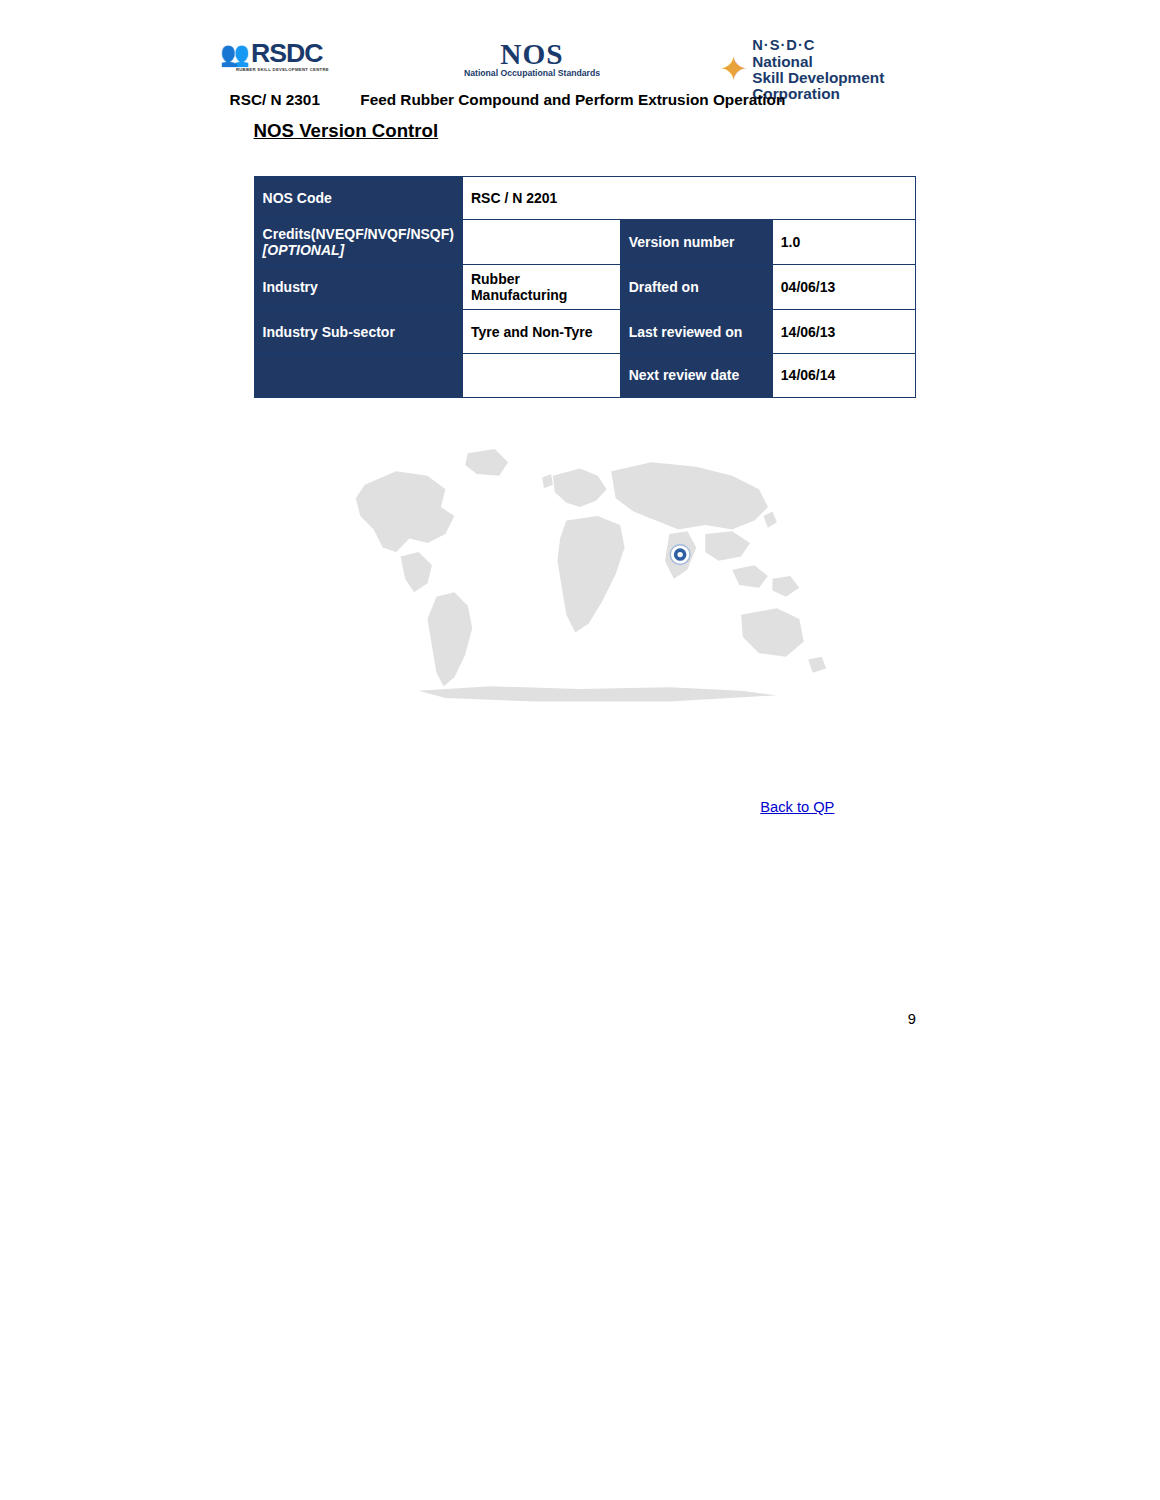👥RSDC
RUBBER SKILL DEVELOPMENT CENTRE
NOS
National Occupational Standards
✦
N·S·D·C
National
Skill Development
Corporation
RSC/ N 2301
Feed Rubber Compound and Perform Extrusion Operation
NOS Version Control
| NOS Code | RSC / N 2201 |
| Credits(NVEQF/NVQF/NSQF) [OPTIONAL] | | Version number | 1.0 |
| Industry | Rubber Manufacturing | Drafted on | 04/06/13 |
| Industry Sub-sector | Tyre and Non-Tyre | Last reviewed on | 14/06/13 |
| | | Next review date | 14/06/14 |
Back to QP
9